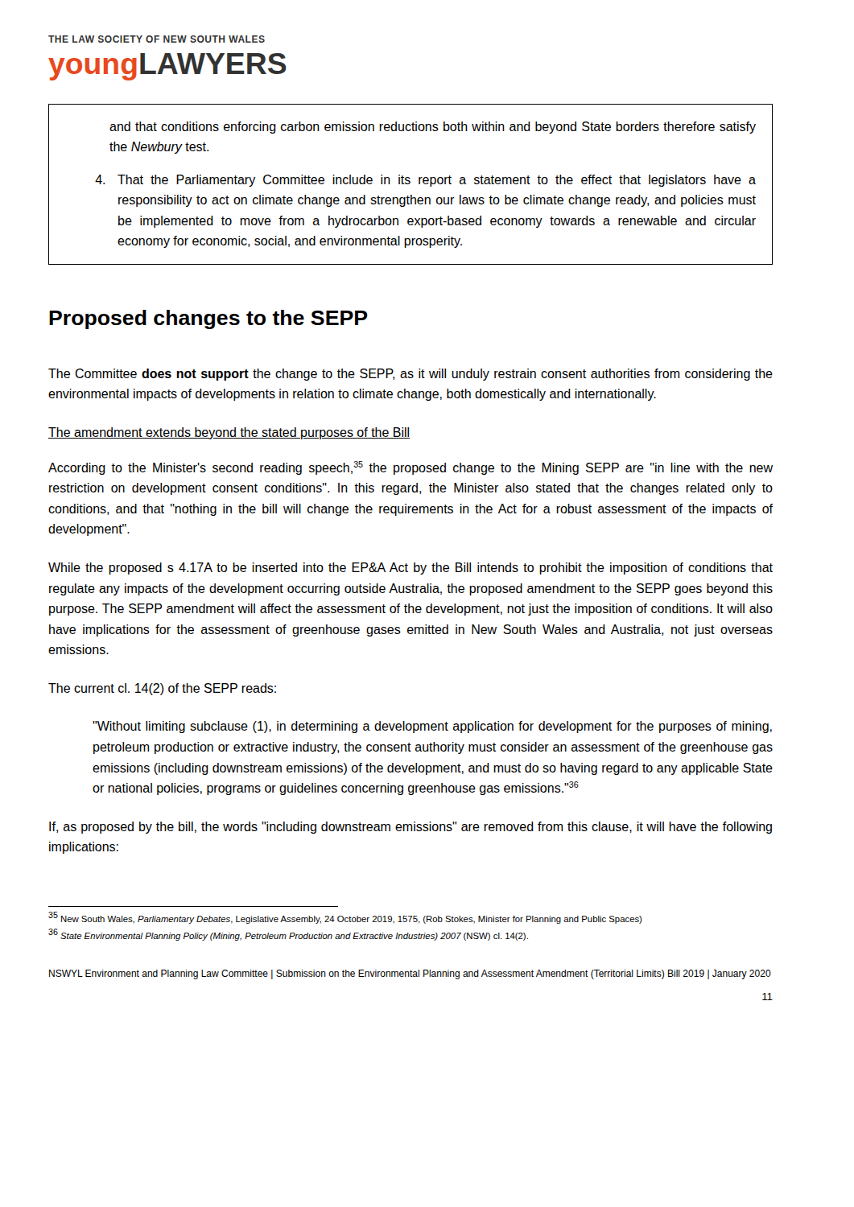The Law Society of New South Wales
young LAWYERS
and that conditions enforcing carbon emission reductions both within and beyond State borders therefore satisfy the Newbury test.
That the Parliamentary Committee include in its report a statement to the effect that legislators have a responsibility to act on climate change and strengthen our laws to be climate change ready, and policies must be implemented to move from a hydrocarbon export-based economy towards a renewable and circular economy for economic, social, and environmental prosperity.
Proposed changes to the SEPP
The Committee does not support the change to the SEPP, as it will unduly restrain consent authorities from considering the environmental impacts of developments in relation to climate change, both domestically and internationally.
The amendment extends beyond the stated purposes of the Bill
According to the Minister's second reading speech,35 the proposed change to the Mining SEPP are "in line with the new restriction on development consent conditions". In this regard, the Minister also stated that the changes related only to conditions, and that "nothing in the bill will change the requirements in the Act for a robust assessment of the impacts of development".
While the proposed s 4.17A to be inserted into the EP&A Act by the Bill intends to prohibit the imposition of conditions that regulate any impacts of the development occurring outside Australia, the proposed amendment to the SEPP goes beyond this purpose. The SEPP amendment will affect the assessment of the development, not just the imposition of conditions. It will also have implications for the assessment of greenhouse gases emitted in New South Wales and Australia, not just overseas emissions.
The current cl. 14(2) of the SEPP reads:
"Without limiting subclause (1), in determining a development application for development for the purposes of mining, petroleum production or extractive industry, the consent authority must consider an assessment of the greenhouse gas emissions (including downstream emissions) of the development, and must do so having regard to any applicable State or national policies, programs or guidelines concerning greenhouse gas emissions."36
If, as proposed by the bill, the words "including downstream emissions" are removed from this clause, it will have the following implications:
35 New South Wales, Parliamentary Debates, Legislative Assembly, 24 October 2019, 1575, (Rob Stokes, Minister for Planning and Public Spaces)
36 State Environmental Planning Policy (Mining, Petroleum Production and Extractive Industries) 2007 (NSW) cl. 14(2).
NSWYL Environment and Planning Law Committee | Submission on the Environmental Planning and Assessment Amendment (Territorial Limits) Bill 2019 | January 2020
11